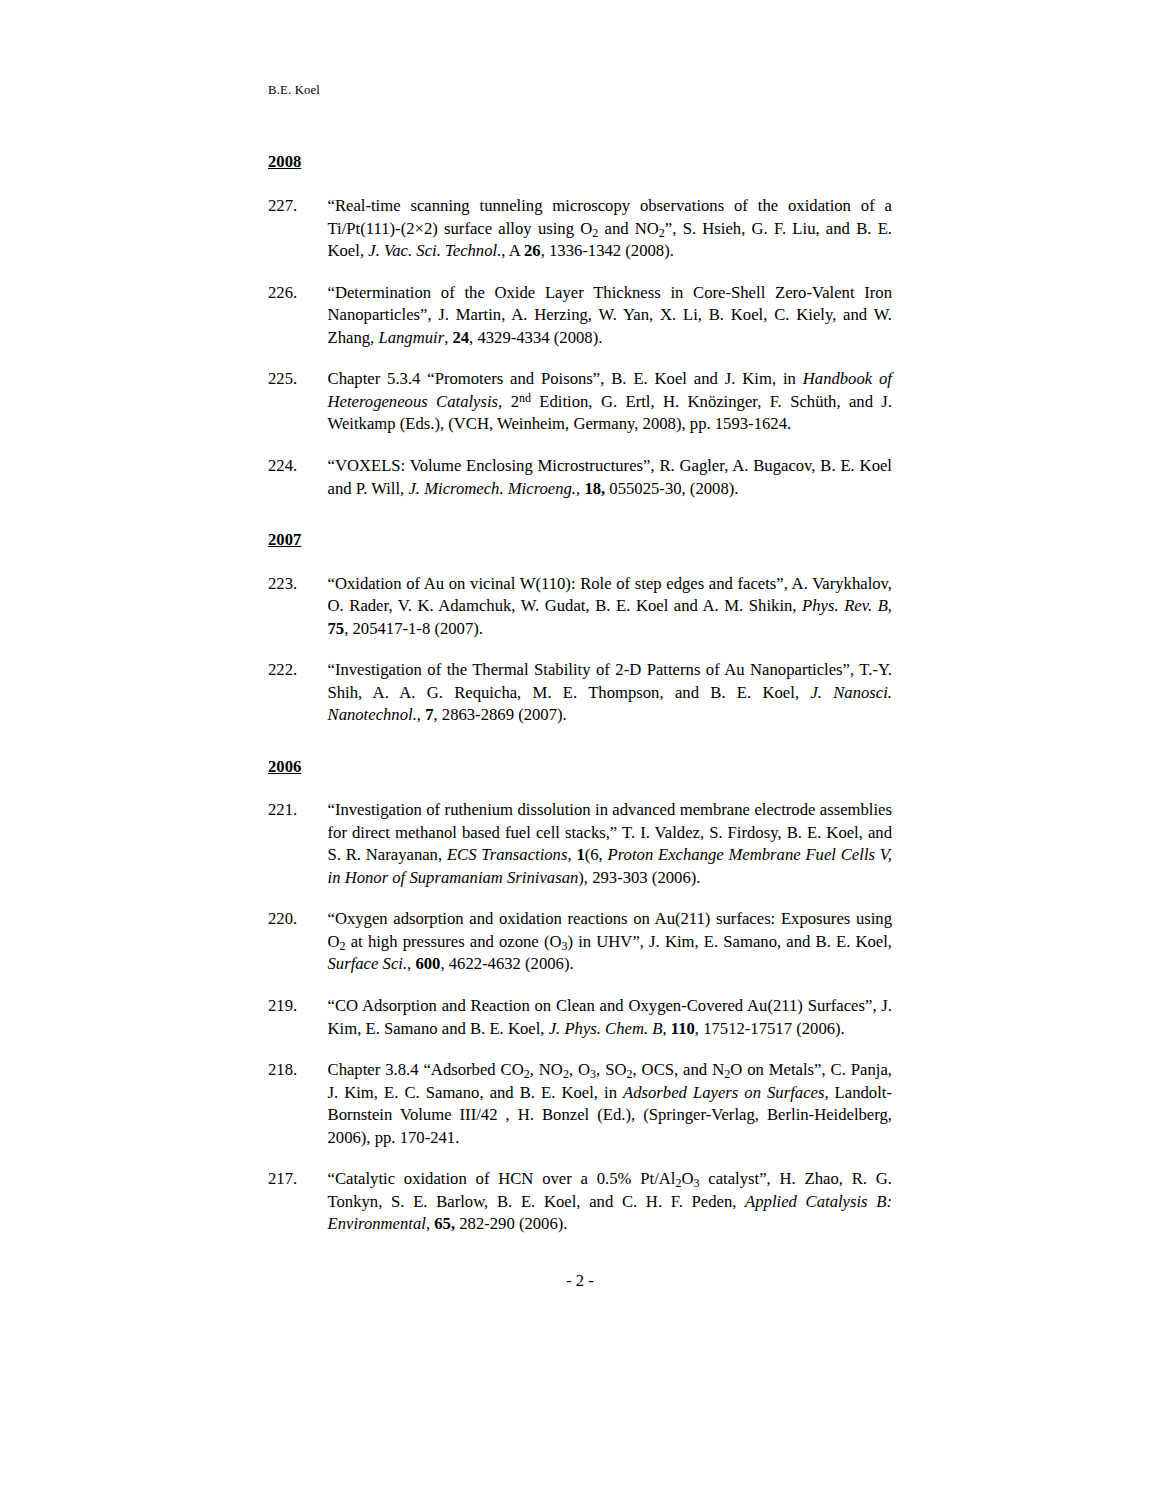B.E. Koel
2008
227. “Real-time scanning tunneling microscopy observations of the oxidation of a Ti/Pt(111)-(2×2) surface alloy using O2 and NO2”, S. Hsieh, G. F. Liu, and B. E. Koel, J. Vac. Sci. Technol., A 26, 1336-1342 (2008).
226. “Determination of the Oxide Layer Thickness in Core-Shell Zero-Valent Iron Nanoparticles”, J. Martin, A. Herzing, W. Yan, X. Li, B. Koel, C. Kiely, and W. Zhang, Langmuir, 24, 4329-4334 (2008).
225. Chapter 5.3.4 “Promoters and Poisons”, B. E. Koel and J. Kim, in Handbook of Heterogeneous Catalysis, 2nd Edition, G. Ertl, H. Knözinger, F. Schüth, and J. Weitkamp (Eds.), (VCH, Weinheim, Germany, 2008), pp. 1593-1624.
224. “VOXELS: Volume Enclosing Microstructures”, R. Gagler, A. Bugacov, B. E. Koel and P. Will, J. Micromech. Microeng., 18, 055025-30, (2008).
2007
223. “Oxidation of Au on vicinal W(110): Role of step edges and facets”, A. Varykhalov, O. Rader, V. K. Adamchuk, W. Gudat, B. E. Koel and A. M. Shikin, Phys. Rev. B, 75, 205417-1-8 (2007).
222. “Investigation of the Thermal Stability of 2-D Patterns of Au Nanoparticles”, T.-Y. Shih, A. A. G. Requicha, M. E. Thompson, and B. E. Koel, J. Nanosci. Nanotechnol., 7, 2863-2869 (2007).
2006
221. “Investigation of ruthenium dissolution in advanced membrane electrode assemblies for direct methanol based fuel cell stacks,” T. I. Valdez, S. Firdosy, B. E. Koel, and S. R. Narayanan, ECS Transactions, 1(6, Proton Exchange Membrane Fuel Cells V, in Honor of Supramaniam Srinivasan), 293-303 (2006).
220. “Oxygen adsorption and oxidation reactions on Au(211) surfaces: Exposures using O2 at high pressures and ozone (O3) in UHV”, J. Kim, E. Samano, and B. E. Koel, Surface Sci., 600, 4622-4632 (2006).
219. “CO Adsorption and Reaction on Clean and Oxygen-Covered Au(211) Surfaces”, J. Kim, E. Samano and B. E. Koel, J. Phys. Chem. B, 110, 17512-17517 (2006).
218. Chapter 3.8.4 “Adsorbed CO2, NO2, O3, SO2, OCS, and N2O on Metals”, C. Panja, J. Kim, E. C. Samano, and B. E. Koel, in Adsorbed Layers on Surfaces, Landolt-Bornstein Volume III/42 , H. Bonzel (Ed.), (Springer-Verlag, Berlin-Heidelberg, 2006), pp. 170-241.
217. “Catalytic oxidation of HCN over a 0.5% Pt/Al2O3 catalyst”, H. Zhao, R. G. Tonkyn, S. E. Barlow, B. E. Koel, and C. H. F. Peden, Applied Catalysis B: Environmental, 65, 282-290 (2006).
- 2 -